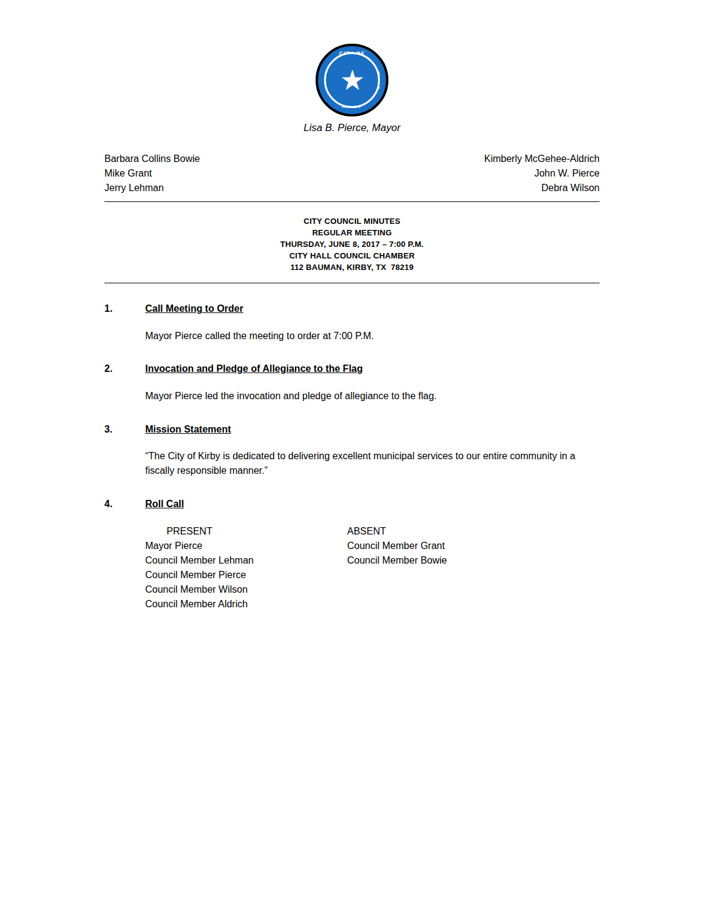CITY OF T E S A KIRBY
★
Lisa B. Pierce, Mayor
| Barbara Collins Bowie | Kimberly McGehee-Aldrich |
| Mike Grant | John W. Pierce |
| Jerry Lehman | Debra Wilson |
CITY COUNCIL MINUTES
REGULAR MEETING
THURSDAY, JUNE 8, 2017 – 7:00 P.M.
CITY HALL COUNCIL CHAMBER
112 BAUMAN, KIRBY, TX 78219
1.
Call Meeting to Order
Mayor Pierce called the meeting to order at 7:00 P.M.
2.
Invocation and Pledge of Allegiance to the Flag
Mayor Pierce led the invocation and pledge of allegiance to the flag.
3.
Mission Statement
“The City of Kirby is dedicated to delivering excellent municipal services to our entire community in a fiscally responsible manner.”
4.
Roll Call
| PRESENT | ABSENT |
| Mayor Pierce | Council Member Grant |
| Council Member Lehman | Council Member Bowie |
| Council Member Pierce | |
| Council Member Wilson | |
| Council Member Aldrich | |